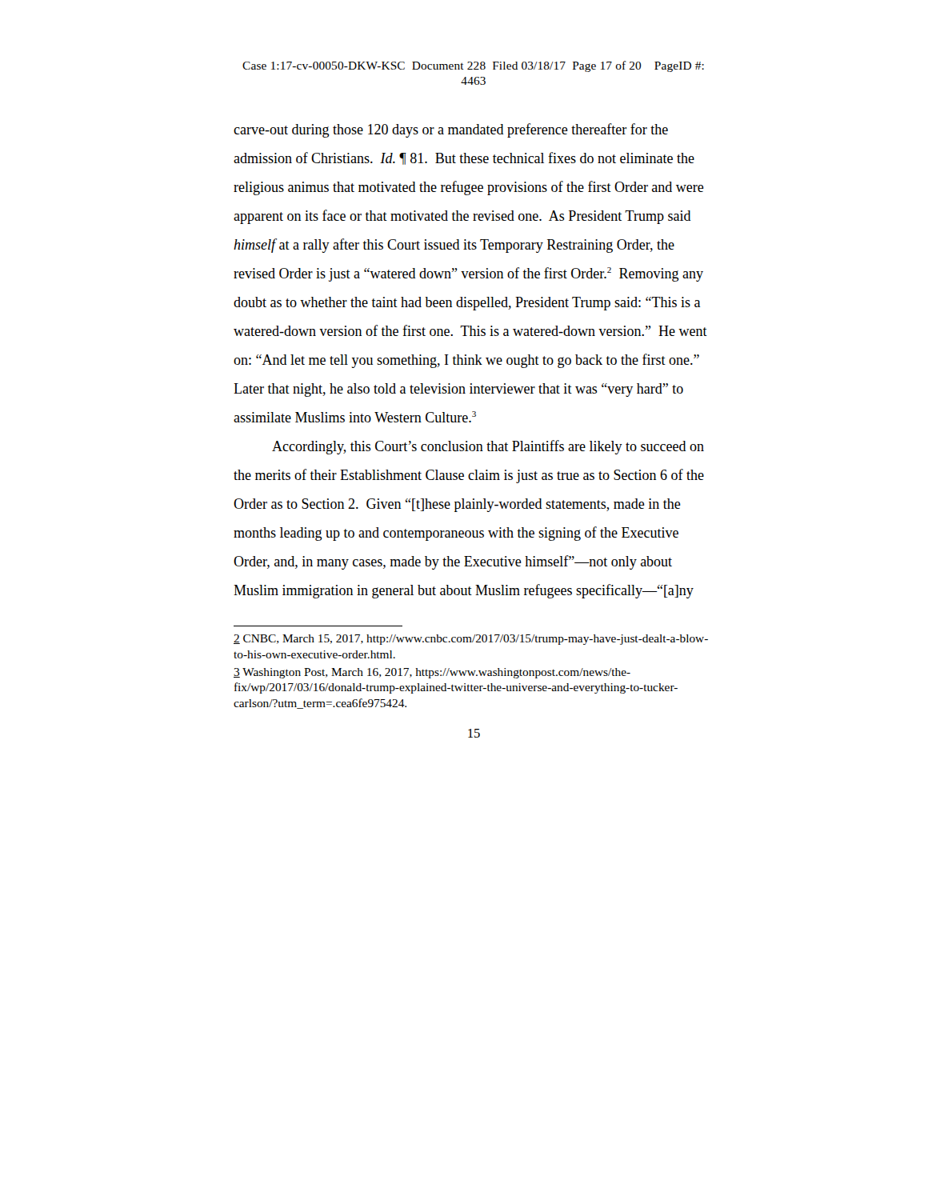Case 1:17-cv-00050-DKW-KSC Document 228 Filed 03/18/17 Page 17 of 20 PageID #:
4463
carve-out during those 120 days or a mandated preference thereafter for the
admission of Christians. Id. ¶ 81. But these technical fixes do not eliminate the
religious animus that motivated the refugee provisions of the first Order and were
apparent on its face or that motivated the revised one. As President Trump said
himself at a rally after this Court issued its Temporary Restraining Order, the
revised Order is just a “watered down” version of the first Order.2 Removing any
doubt as to whether the taint had been dispelled, President Trump said: “This is a
watered-down version of the first one. This is a watered-down version.” He went
on: “And let me tell you something, I think we ought to go back to the first one.”
Later that night, he also told a television interviewer that it was “very hard” to
assimilate Muslims into Western Culture.3
Accordingly, this Court’s conclusion that Plaintiffs are likely to succeed on
the merits of their Establishment Clause claim is just as true as to Section 6 of the
Order as to Section 2. Given “[t]hese plainly-worded statements, made in the
months leading up to and contemporaneous with the signing of the Executive
Order, and, in many cases, made by the Executive himself”—not only about
Muslim immigration in general but about Muslim refugees specifically—“[a]ny
2 CNBC, March 15, 2017, http://www.cnbc.com/2017/03/15/trump-may-have-just-dealt-a-blow-to-his-own-executive-order.html.
3 Washington Post, March 16, 2017, https://www.washingtonpost.com/news/the-fix/wp/2017/03/16/donald-trump-explained-twitter-the-universe-and-everything-to-tucker-carlson/?utm_term=.cea6fe975424.
15